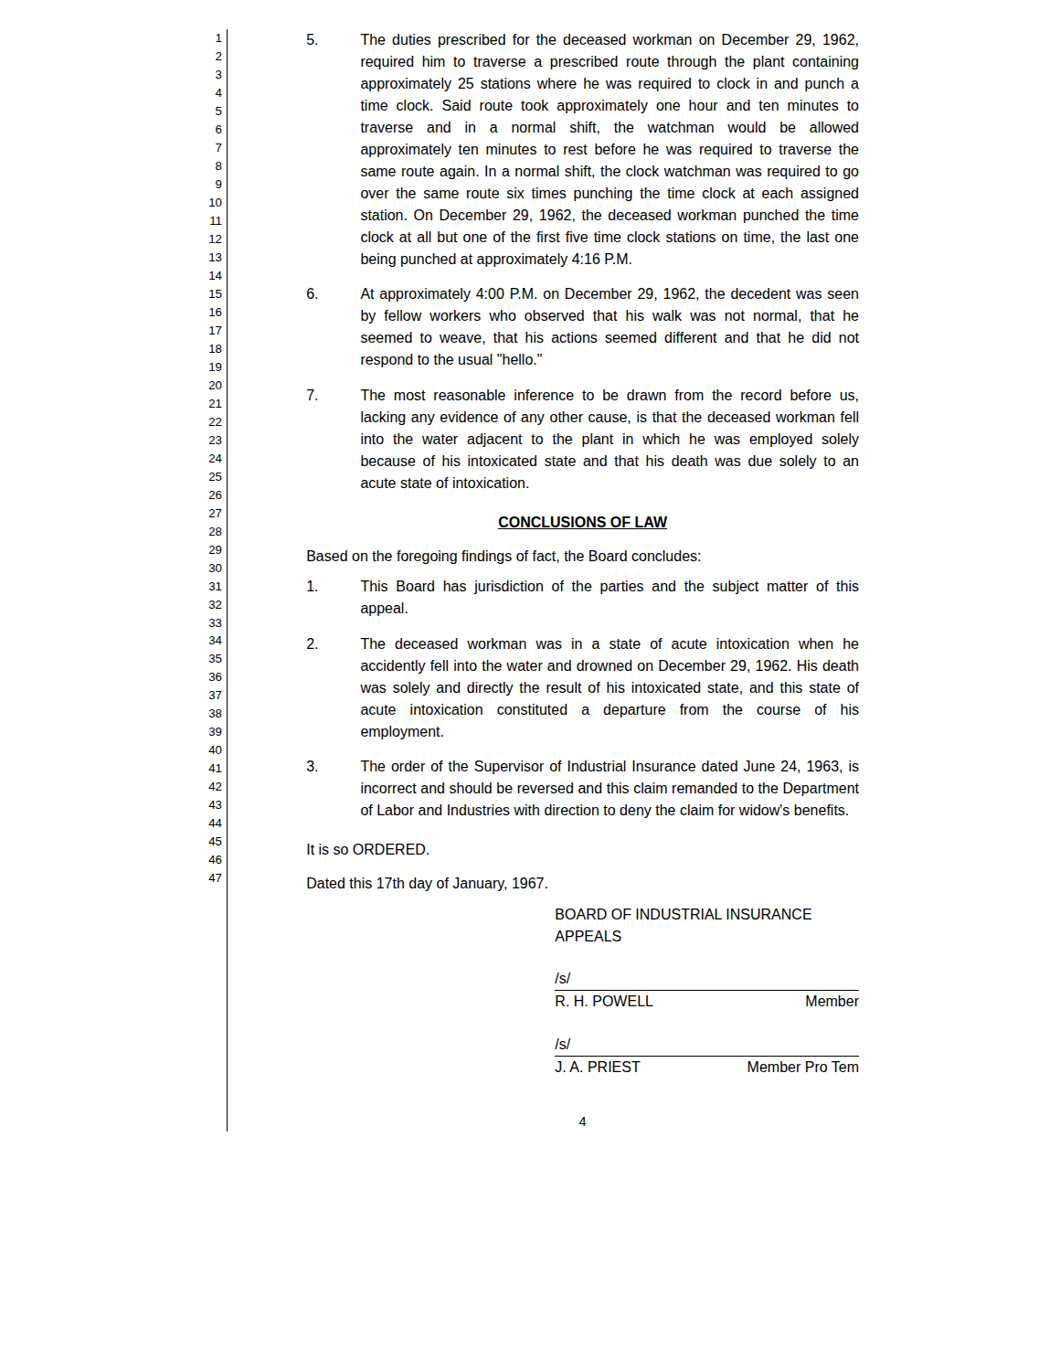1234567891011121314151617181920212223242526272829303132333435363738394041424344454647
5. The duties prescribed for the deceased workman on December 29, 1962, required him to traverse a prescribed route through the plant containing approximately 25 stations where he was required to clock in and punch a time clock. Said route took approximately one hour and ten minutes to traverse and in a normal shift, the watchman would be allowed approximately ten minutes to rest before he was required to traverse the same route again. In a normal shift, the clock watchman was required to go over the same route six times punching the time clock at each assigned station. On December 29, 1962, the deceased workman punched the time clock at all but one of the first five time clock stations on time, the last one being punched at approximately 4:16 P.M.
6. At approximately 4:00 P.M. on December 29, 1962, the decedent was seen by fellow workers who observed that his walk was not normal, that he seemed to weave, that his actions seemed different and that he did not respond to the usual "hello."
7. The most reasonable inference to be drawn from the record before us, lacking any evidence of any other cause, is that the deceased workman fell into the water adjacent to the plant in which he was employed solely because of his intoxicated state and that his death was due solely to an acute state of intoxication.
CONCLUSIONS OF LAW
Based on the foregoing findings of fact, the Board concludes:
1. This Board has jurisdiction of the parties and the subject matter of this appeal.
2. The deceased workman was in a state of acute intoxication when he accidently fell into the water and drowned on December 29, 1962. His death was solely and directly the result of his intoxicated state, and this state of acute intoxication constituted a departure from the course of his employment.
3. The order of the Supervisor of Industrial Insurance dated June 24, 1963, is incorrect and should be reversed and this claim remanded to the Department of Labor and Industries with direction to deny the claim for widow's benefits.
It is so ORDERED.
Dated this 17th day of January, 1967.
BOARD OF INDUSTRIAL INSURANCE APPEALS
/s/ R. H. POWELL Member
/s/ J. A. PRIEST Member Pro Tem
4